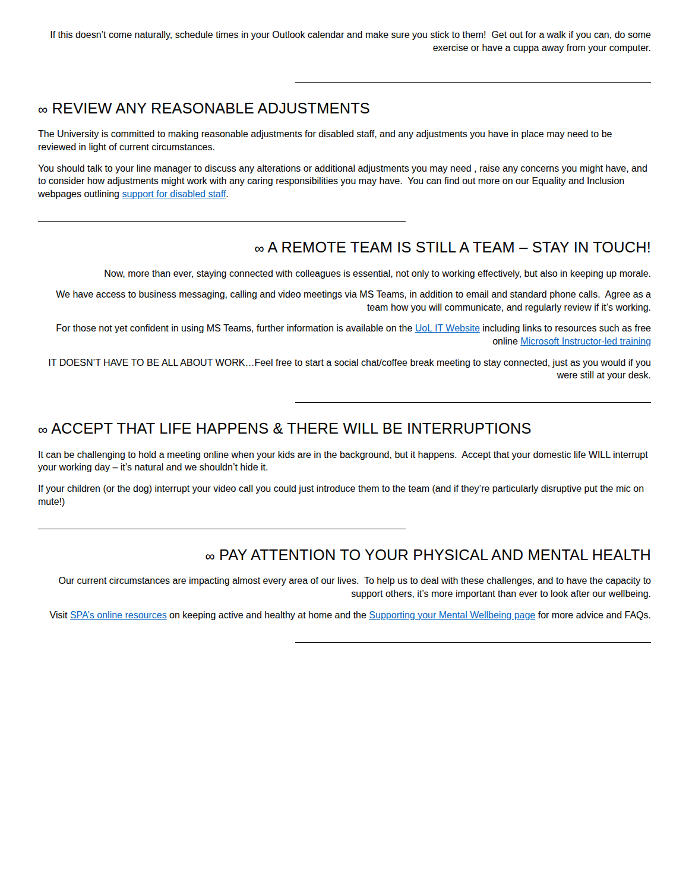If this doesn’t come naturally, schedule times in your Outlook calendar and make sure you stick to them! Get out for a walk if you can, do some exercise or have a cuppa away from your computer.
∞ REVIEW ANY REASONABLE ADJUSTMENTS
The University is committed to making reasonable adjustments for disabled staff, and any adjustments you have in place may need to be reviewed in light of current circumstances.
You should talk to your line manager to discuss any alterations or additional adjustments you may need , raise any concerns you might have, and to consider how adjustments might work with any caring responsibilities you may have. You can find out more on our Equality and Inclusion webpages outlining support for disabled staff.
∞ A REMOTE TEAM IS STILL A TEAM – STAY IN TOUCH!
Now, more than ever, staying connected with colleagues is essential, not only to working effectively, but also in keeping up morale.
We have access to business messaging, calling and video meetings via MS Teams, in addition to email and standard phone calls. Agree as a team how you will communicate, and regularly review if it’s working.
For those not yet confident in using MS Teams, further information is available on the UoL IT Website including links to resources such as free online Microsoft Instructor-led training
IT DOESN’T HAVE TO BE ALL ABOUT WORK…Feel free to start a social chat/coffee break meeting to stay connected, just as you would if you were still at your desk.
∞ ACCEPT THAT LIFE HAPPENS & THERE WILL BE INTERRUPTIONS
It can be challenging to hold a meeting online when your kids are in the background, but it happens. Accept that your domestic life WILL interrupt your working day – it’s natural and we shouldn’t hide it.
If your children (or the dog) interrupt your video call you could just introduce them to the team (and if they’re particularly disruptive put the mic on mute!)
∞ PAY ATTENTION TO YOUR PHYSICAL AND MENTAL HEALTH
Our current circumstances are impacting almost every area of our lives. To help us to deal with these challenges, and to have the capacity to support others, it’s more important than ever to look after our wellbeing.
Visit SPA’s online resources on keeping active and healthy at home and the Supporting your Mental Wellbeing page for more advice and FAQs.